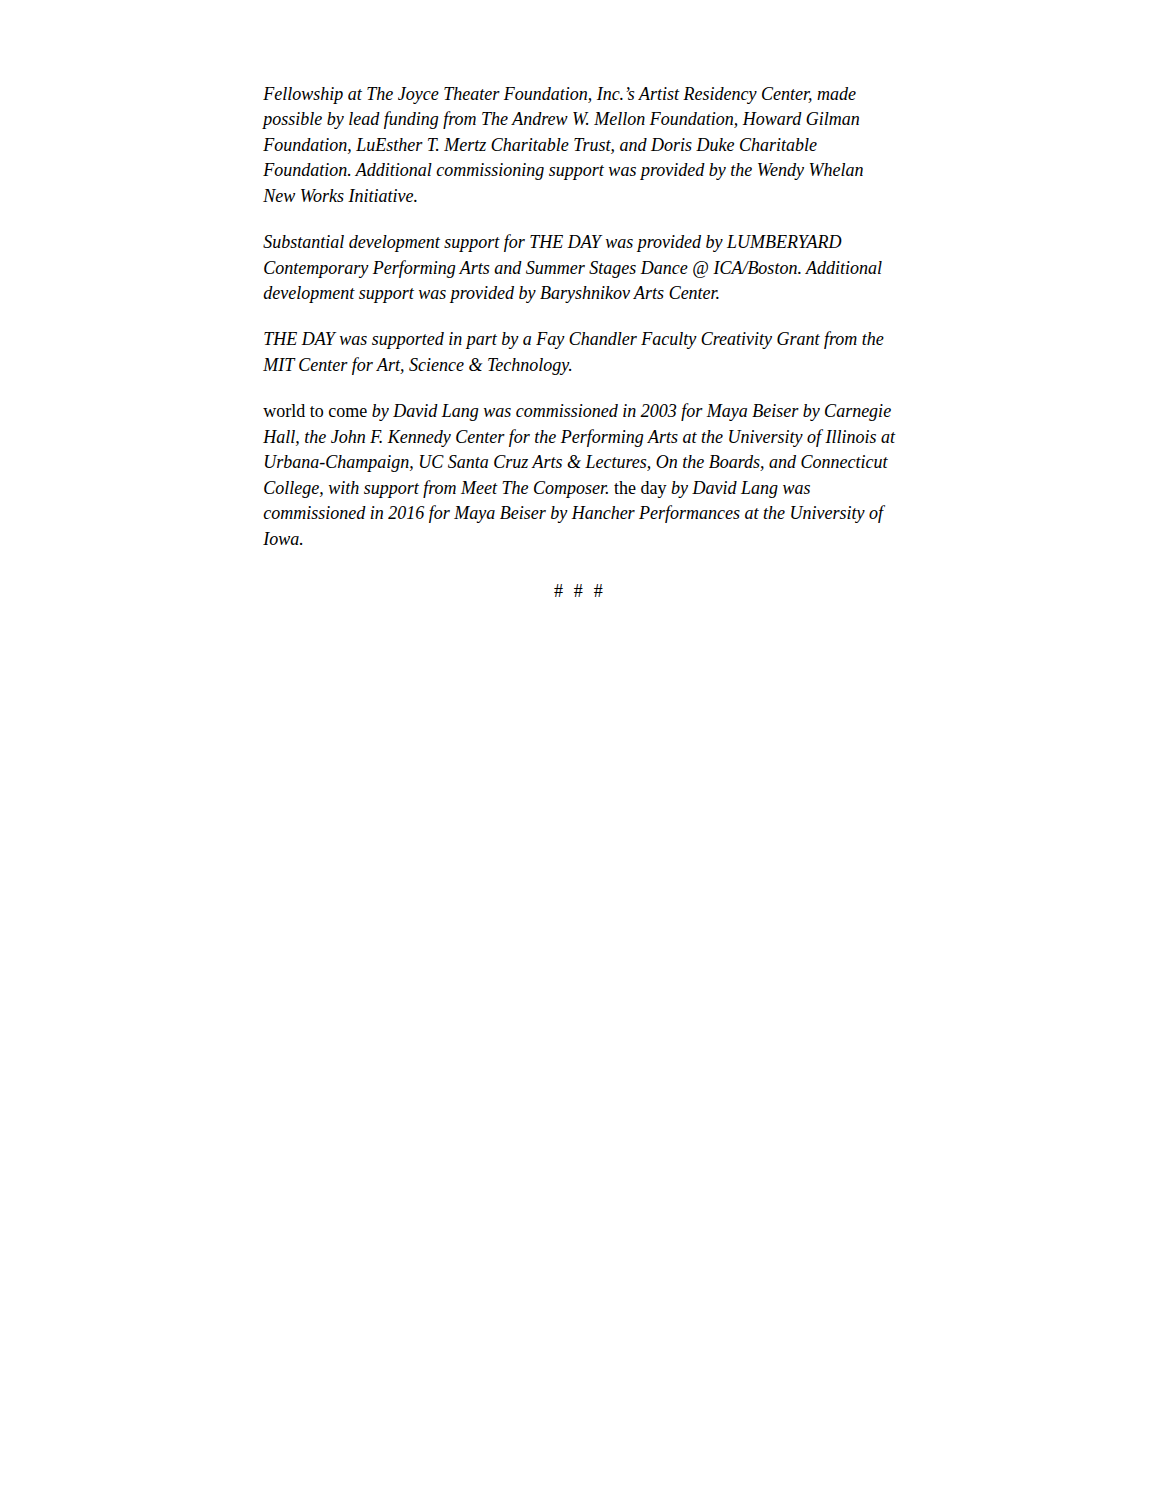Fellowship at The Joyce Theater Foundation, Inc.’s Artist Residency Center, made possible by lead funding from The Andrew W. Mellon Foundation, Howard Gilman Foundation, LuEsther T. Mertz Charitable Trust, and Doris Duke Charitable Foundation. Additional commissioning support was provided by the Wendy Whelan New Works Initiative.
Substantial development support for THE DAY was provided by LUMBERYARD Contemporary Performing Arts and Summer Stages Dance @ ICA/Boston. Additional development support was provided by Baryshnikov Arts Center.
THE DAY was supported in part by a Fay Chandler Faculty Creativity Grant from the MIT Center for Art, Science & Technology.
world to come by David Lang was commissioned in 2003 for Maya Beiser by Carnegie Hall, the John F. Kennedy Center for the Performing Arts at the University of Illinois at Urbana-Champaign, UC Santa Cruz Arts & Lectures, On the Boards, and Connecticut College, with support from Meet The Composer. the day by David Lang was commissioned in 2016 for Maya Beiser by Hancher Performances at the University of Iowa.
# # #